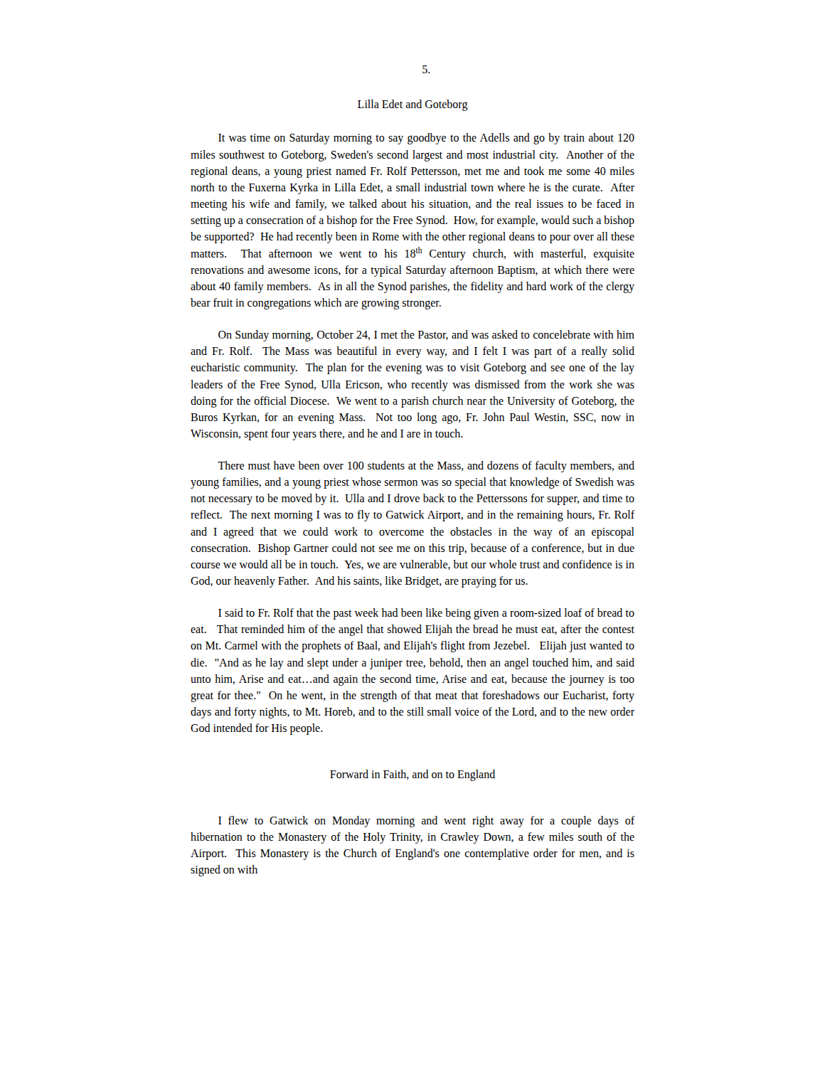5.
Lilla Edet and Goteborg
It was time on Saturday morning to say goodbye to the Adells and go by train about 120 miles southwest to Goteborg, Sweden's second largest and most industrial city. Another of the regional deans, a young priest named Fr. Rolf Pettersson, met me and took me some 40 miles north to the Fuxerna Kyrka in Lilla Edet, a small industrial town where he is the curate. After meeting his wife and family, we talked about his situation, and the real issues to be faced in setting up a consecration of a bishop for the Free Synod. How, for example, would such a bishop be supported? He had recently been in Rome with the other regional deans to pour over all these matters. That afternoon we went to his 18th Century church, with masterful, exquisite renovations and awesome icons, for a typical Saturday afternoon Baptism, at which there were about 40 family members. As in all the Synod parishes, the fidelity and hard work of the clergy bear fruit in congregations which are growing stronger.
On Sunday morning, October 24, I met the Pastor, and was asked to concelebrate with him and Fr. Rolf. The Mass was beautiful in every way, and I felt I was part of a really solid eucharistic community. The plan for the evening was to visit Goteborg and see one of the lay leaders of the Free Synod, Ulla Ericson, who recently was dismissed from the work she was doing for the official Diocese. We went to a parish church near the University of Goteborg, the Buros Kyrkan, for an evening Mass. Not too long ago, Fr. John Paul Westin, SSC, now in Wisconsin, spent four years there, and he and I are in touch.
There must have been over 100 students at the Mass, and dozens of faculty members, and young families, and a young priest whose sermon was so special that knowledge of Swedish was not necessary to be moved by it. Ulla and I drove back to the Petterssons for supper, and time to reflect. The next morning I was to fly to Gatwick Airport, and in the remaining hours, Fr. Rolf and I agreed that we could work to overcome the obstacles in the way of an episcopal consecration. Bishop Gartner could not see me on this trip, because of a conference, but in due course we would all be in touch. Yes, we are vulnerable, but our whole trust and confidence is in God, our heavenly Father. And his saints, like Bridget, are praying for us.
I said to Fr. Rolf that the past week had been like being given a room-sized loaf of bread to eat. That reminded him of the angel that showed Elijah the bread he must eat, after the contest on Mt. Carmel with the prophets of Baal, and Elijah's flight from Jezebel. Elijah just wanted to die. "And as he lay and slept under a juniper tree, behold, then an angel touched him, and said unto him, Arise and eat…and again the second time, Arise and eat, because the journey is too great for thee." On he went, in the strength of that meat that foreshadows our Eucharist, forty days and forty nights, to Mt. Horeb, and to the still small voice of the Lord, and to the new order God intended for His people.
Forward in Faith, and on to England
I flew to Gatwick on Monday morning and went right away for a couple days of hibernation to the Monastery of the Holy Trinity, in Crawley Down, a few miles south of the Airport. This Monastery is the Church of England's one contemplative order for men, and is signed on with